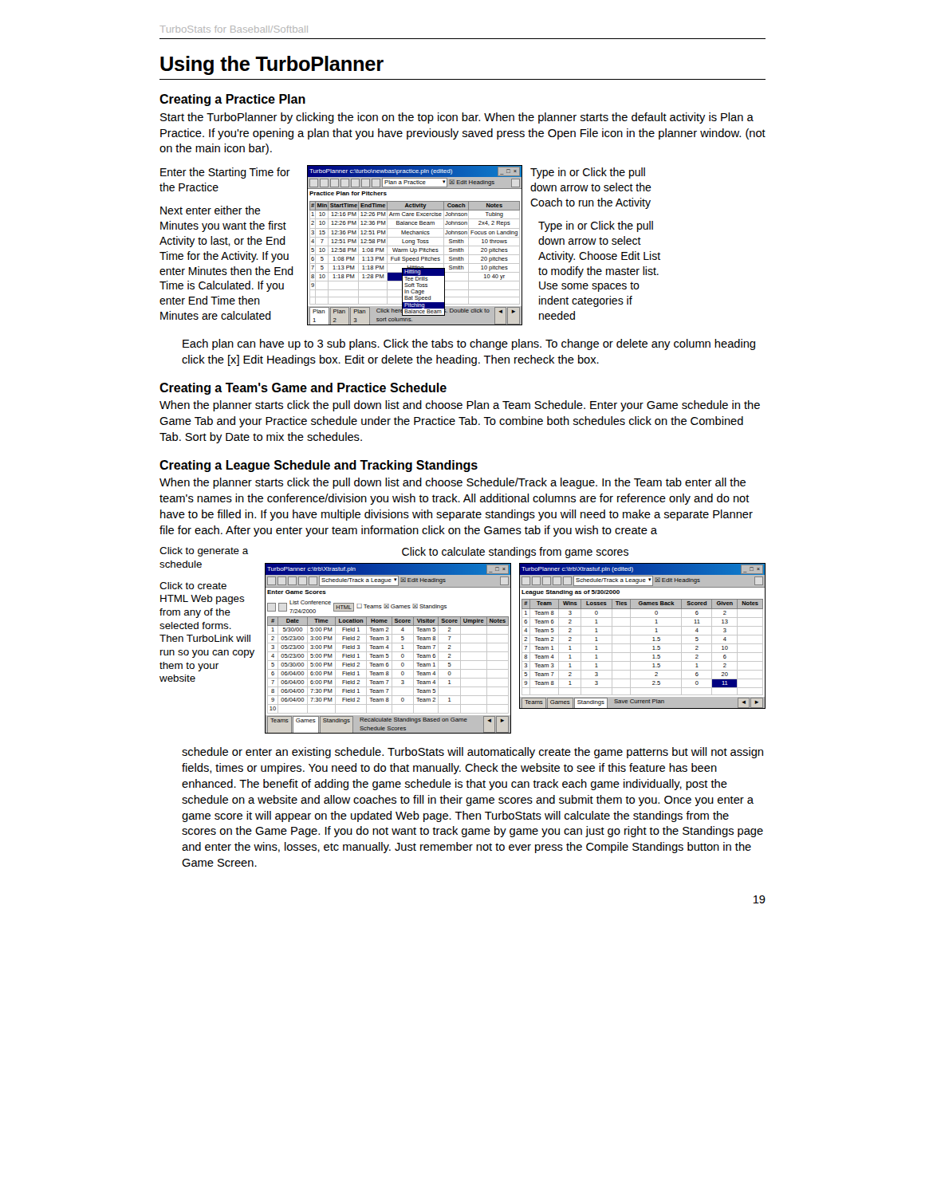TurboStats for Baseball/Softball
Using the TurboPlanner
Creating a Practice Plan
Start the TurboPlanner by clicking the icon on the top icon bar. When the planner starts the default activity is Plan a Practice. If you're opening a plan that you have previously saved press the Open File icon in the planner window. (not on the main icon bar).
Enter the Starting Time for the Practice
Next enter either the Minutes you want the first Activity to last, or the End Time for the Activity. If you enter Minutes then the End Time is Calculated. If you enter End Time then Minutes are calculated
TurboPlanner c:\turbo\newbas\practice.pln (edited) _ □ ×
Plan a Practice ☒ Edit Headings
Practice Plan for Pitchers
| # | Min | StartTime | EndTime | Activity | Coach | Notes |
| --- | --- | --- | --- | --- | --- | --- |
| 1 | 10 | 12:16 PM | 12:26 PM | Arm Care Excercise | Johnson | Tubing |
| 2 | 10 | 12:26 PM | 12:36 PM | Balance Beam | Johnson | 2x4, 2 Reps |
| 3 | 15 | 12:36 PM | 12:51 PM | Mechanics | Johnson | Focus on Landing |
| 4 | 7 | 12:51 PM | 12:58 PM | Long Toss | Smith | 10 throws |
| 5 | 10 | 12:58 PM | 1:08 PM | Warm Up Pitches | Smith | 20 pitches |
| 6 | 5 | 1:08 PM | 1:13 PM | Full Speed Pitches | Smith | 20 pitches |
| 7 | 5 | 1:13 PM | 1:18 PM | Hitting | Smith | 10 pitches |
| 8 | 10 | 1:18 PM | 1:28 PM | Pitching | | 10 40 yr |
| 9 | | | | | | |
Hitting
Tee Drills
Soft Toss
In Cage
Bat Speed
Pitching
Balance Beam
Plan 1 Plan 2 Plan 3 Click here to enter events. Double click to sort columns. ◄►
Type in or Click the pull down arrow to select the Coach to run the Activity
Type in or Click the pull down arrow to select Activity. Choose Edit List to modify the master list. Use some spaces to indent categories if needed
Each plan can have up to 3 sub plans. Click the tabs to change plans. To change or delete any column heading click the [x] Edit Headings box. Edit or delete the heading. Then recheck the box.
Creating a Team's Game and Practice Schedule
When the planner starts click the pull down list and choose Plan a Team Schedule. Enter your Game schedule in the Game Tab and your Practice schedule under the Practice Tab. To combine both schedules click on the Combined Tab. Sort by Date to mix the schedules.
Creating a League Schedule and Tracking Standings
When the planner starts click the pull down list and choose Schedule/Track a league. In the Team tab enter all the team's names in the conference/division you wish to track. All additional columns are for reference only and do not have to be filled in. If you have multiple divisions with separate standings you will need to make a separate Planner file for each. After you enter your team information click on the Games tab if you wish to create a
Click to generate a schedule
Click to create HTML Web pages from any of the selected forms. Then TurboLink will run so you can copy them to your website
Click to calculate standings from game scores
TurboPlanner c:\trb\Xtrastuf.pln _ □ ×
Schedule/Track a League ☒ Edit Headings
Enter Game Scores
List Conference
7/24/2000 HTML ☐ Teams ☒ Games ☒ Standings
| # | Date | Time | Location | Home | Score | Visitor | Score | Umpire | Notes |
| --- | --- | --- | --- | --- | --- | --- | --- | --- | --- |
| 1 | 5/30/00 | 5:00 PM | Field 1 | Team 2 | 4 | Team 5 | 2 | | |
| 2 | 05/23/00 | 3:00 PM | Field 2 | Team 3 | 5 | Team 8 | 7 | | |
| 3 | 05/23/00 | 3:00 PM | Field 3 | Team 4 | 1 | Team 7 | 2 | | |
| 4 | 05/23/00 | 5:00 PM | Field 1 | Team 5 | 0 | Team 6 | 2 | | |
| 5 | 05/30/00 | 5:00 PM | Field 2 | Team 6 | 0 | Team 1 | 5 | | |
| 6 | 06/04/00 | 6:00 PM | Field 1 | Team 8 | 0 | Team 4 | 0 | | |
| 7 | 06/04/00 | 6:00 PM | Field 2 | Team 7 | 3 | Team 4 | 1 | | |
| 8 | 06/04/00 | 7:30 PM | Field 1 | Team 7 | | Team 5 | | | |
| 9 | 06/04/00 | 7:30 PM | Field 2 | Team 8 | 0 | Team 2 | 1 | | |
| 10 | | | | | | | | | |
Teams Games Standings Recalculate Standings Based on Game Schedule Scores ◄►
TurboPlanner c:\trb\Xtrastuf.pln (edited) _ □ ×
Schedule/Track a League ☒ Edit Headings
League Standing as of 5/30/2000
| # | Team | Wins | Losses | Ties | Games Back | Scored | Given | Notes |
| --- | --- | --- | --- | --- | --- | --- | --- | --- |
| 1 | Team 8 | 3 | 0 | | 0 | 6 | 2 | |
| 6 | Team 6 | 2 | 1 | | 1 | 11 | 13 | |
| 4 | Team 5 | 2 | 1 | | 1 | 4 | 3 | |
| 2 | Team 2 | 2 | 1 | | 1.5 | 5 | 4 | |
| 7 | Team 1 | 1 | 1 | | 1.5 | 2 | 10 | |
| 8 | Team 4 | 1 | 1 | | 1.5 | 2 | 6 | |
| 3 | Team 3 | 1 | 1 | | 1.5 | 1 | 2 | |
| 5 | Team 7 | 2 | 3 | | 2 | 6 | 20 | |
| 9 | Team 8 | 1 | 3 | | 2.5 | 0 | 11 | |
Teams Games Standings Save Current Plan ◄►
schedule or enter an existing schedule. TurboStats will automatically create the game patterns but will not assign fields, times or umpires. You need to do that manually. Check the website to see if this feature has been enhanced. The benefit of adding the game schedule is that you can track each game individually, post the schedule on a website and allow coaches to fill in their game scores and submit them to you. Once you enter a game score it will appear on the updated Web page. Then TurboStats will calculate the standings from the scores on the Game Page. If you do not want to track game by game you can just go right to the Standings page and enter the wins, losses, etc manually. Just remember not to ever press the Compile Standings button in the Game Screen.
19